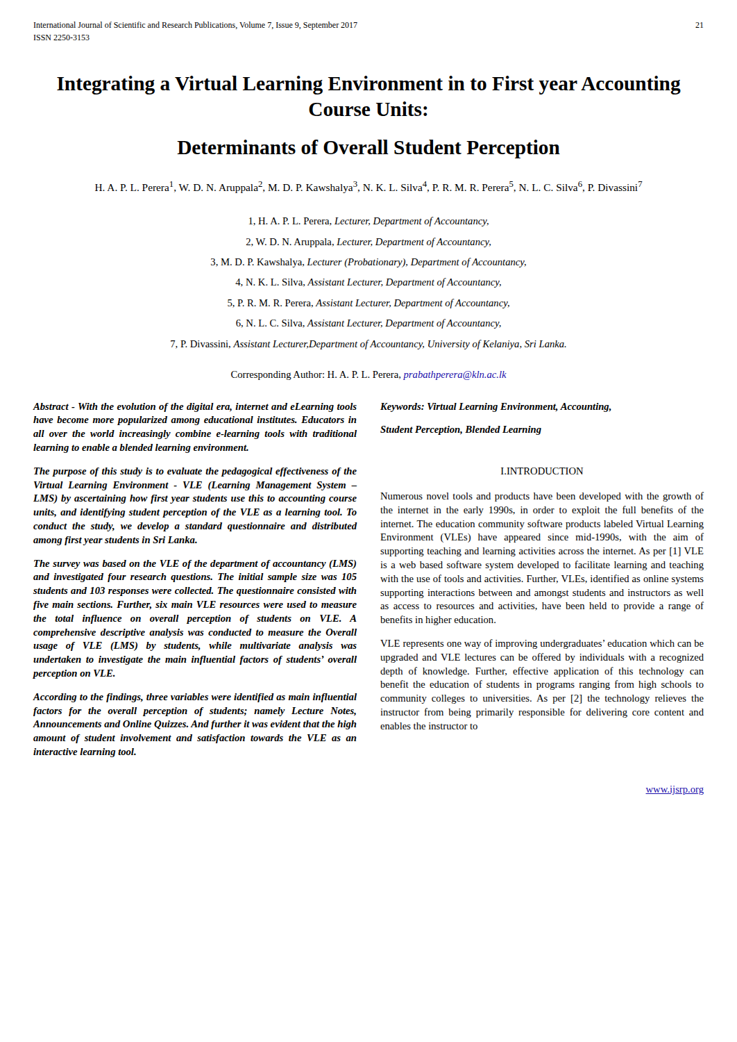International Journal of Scientific and Research Publications, Volume 7, Issue 9, September 2017
21
ISSN 2250-3153
Integrating a Virtual Learning Environment in to First year Accounting Course Units: Determinants of Overall Student Perception
H. A. P. L. Perera1, W. D. N. Aruppala2, M. D. P. Kawshalya3, N. K. L. Silva4, P. R. M. R. Perera5, N. L. C. Silva6, P. Divassini7
1, H. A. P. L. Perera, Lecturer, Department of Accountancy,
2, W. D. N. Aruppala, Lecturer, Department of Accountancy,
3, M. D. P. Kawshalya, Lecturer (Probationary), Department of Accountancy,
4, N. K. L. Silva, Assistant Lecturer, Department of Accountancy,
5, P. R. M. R. Perera, Assistant Lecturer, Department of Accountancy,
6, N. L. C. Silva, Assistant Lecturer, Department of Accountancy,
7, P. Divassini, Assistant Lecturer,Department of Accountancy, University of Kelaniya, Sri Lanka.
Corresponding Author: H. A. P. L. Perera, prabathperera@kln.ac.lk
Abstract - With the evolution of the digital era, internet and eLearning tools have become more popularized among educational institutes. Educators in all over the world increasingly combine e-learning tools with traditional learning to enable a blended learning environment.
The purpose of this study is to evaluate the pedagogical effectiveness of the Virtual Learning Environment - VLE (Learning Management System – LMS) by ascertaining how first year students use this to accounting course units, and identifying student perception of the VLE as a learning tool. To conduct the study, we develop a standard questionnaire and distributed among first year students in Sri Lanka.
The survey was based on the VLE of the department of accountancy (LMS) and investigated four research questions. The initial sample size was 105 students and 103 responses were collected. The questionnaire consisted with five main sections. Further, six main VLE resources were used to measure the total influence on overall perception of students on VLE. A comprehensive descriptive analysis was conducted to measure the Overall usage of VLE (LMS) by students, while multivariate analysis was undertaken to investigate the main influential factors of students’ overall perception on VLE.
According to the findings, three variables were identified as main influential factors for the overall perception of students; namely Lecture Notes, Announcements and Online Quizzes. And further it was evident that the high amount of student involvement and satisfaction towards the VLE as an interactive learning tool.
Keywords: Virtual Learning Environment, Accounting,
Student Perception, Blended Learning
I.INTRODUCTION
Numerous novel tools and products have been developed with the growth of the internet in the early 1990s, in order to exploit the full benefits of the internet. The education community software products labeled Virtual Learning Environment (VLEs) have appeared since mid-1990s, with the aim of supporting teaching and learning activities across the internet. As per [1] VLE is a web based software system developed to facilitate learning and teaching with the use of tools and activities. Further, VLEs, identified as online systems supporting interactions between and amongst students and instructors as well as access to resources and activities, have been held to provide a range of benefits in higher education.
VLE represents one way of improving undergraduates’ education which can be upgraded and VLE lectures can be offered by individuals with a recognized depth of knowledge. Further, effective application of this technology can benefit the education of students in programs ranging from high schools to community colleges to universities. As per [2] the technology relieves the instructor from being primarily responsible for delivering core content and enables the instructor to
www.ijsrp.org